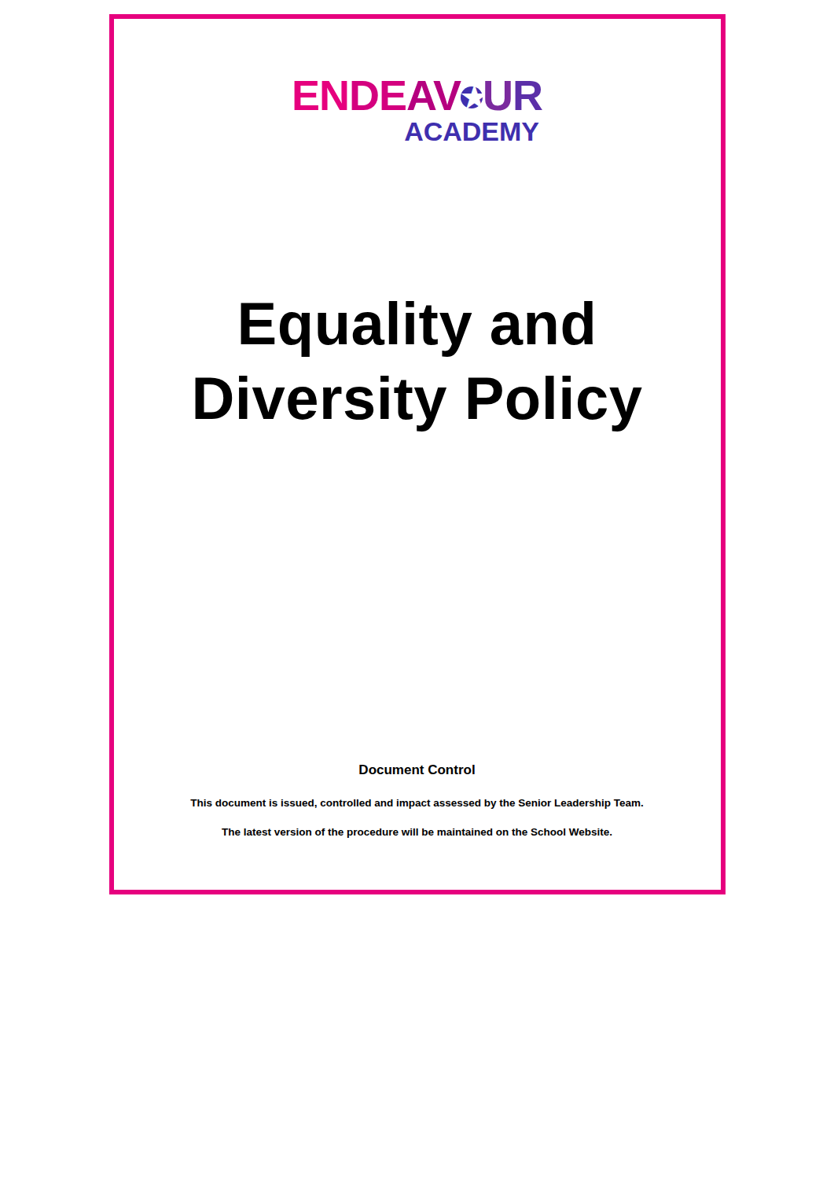ENDEAV★UR
ACADEMY
Equality and Diversity Policy
Document Control
This document is issued, controlled and impact assessed by the Senior Leadership Team.
The latest version of the procedure will be maintained on the School Website.